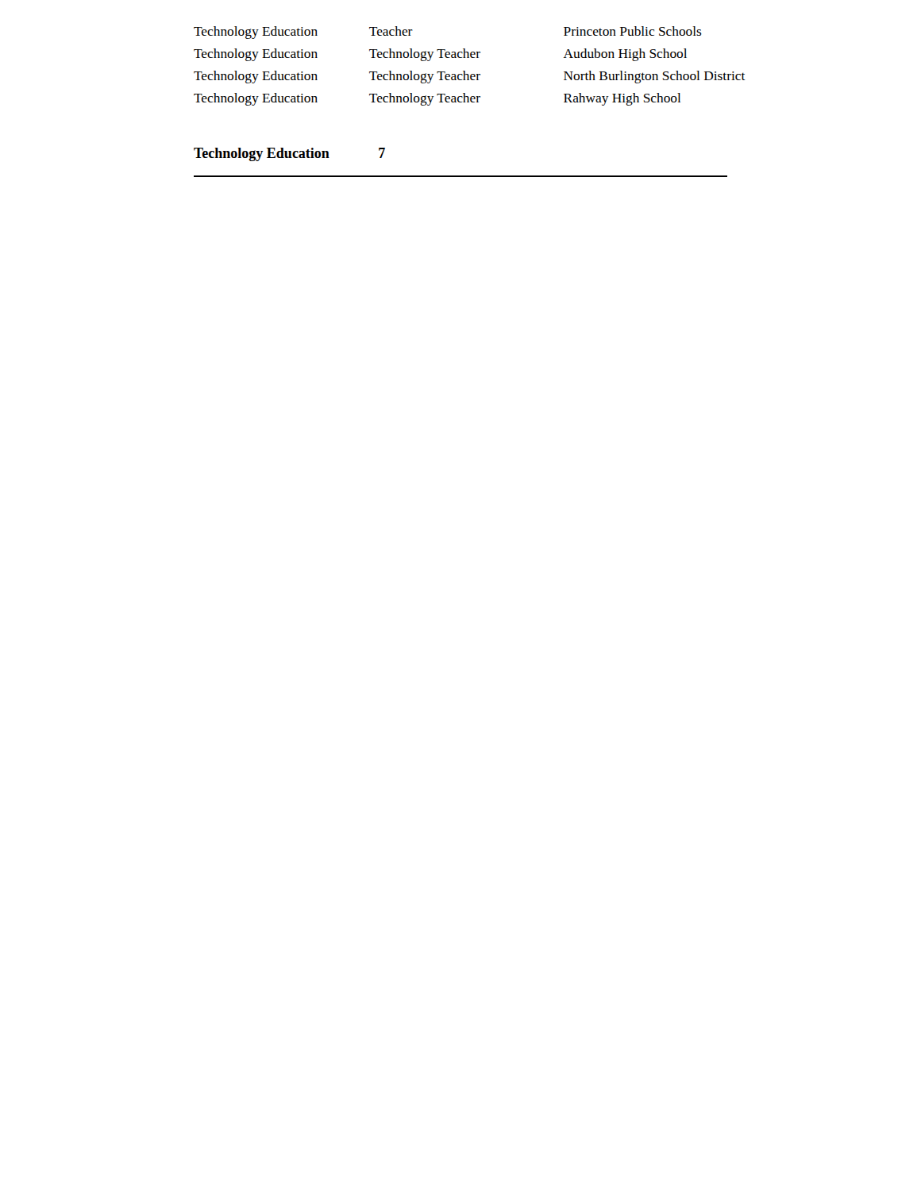| Technology Education | Teacher | Princeton Public Schools |
| Technology Education | Technology Teacher | Audubon High School |
| Technology Education | Technology Teacher | North Burlington School District |
| Technology Education | Technology Teacher | Rahway High School |
| Technology Education | 7 | |